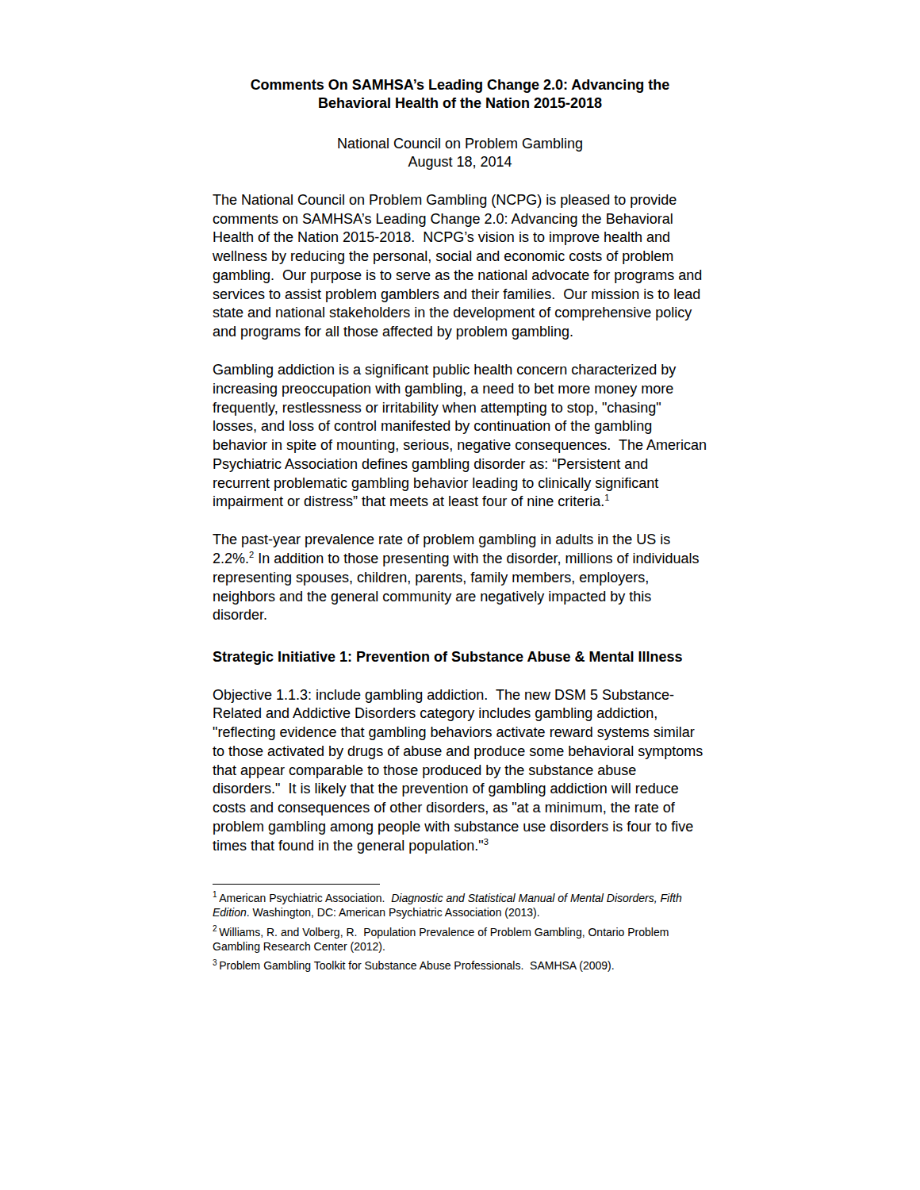Comments On SAMHSA’s Leading Change 2.0: Advancing the Behavioral Health of the Nation 2015-2018
National Council on Problem Gambling
August 18, 2014
The National Council on Problem Gambling (NCPG) is pleased to provide comments on SAMHSA’s Leading Change 2.0: Advancing the Behavioral Health of the Nation 2015-2018. NCPG’s vision is to improve health and wellness by reducing the personal, social and economic costs of problem gambling. Our purpose is to serve as the national advocate for programs and services to assist problem gamblers and their families. Our mission is to lead state and national stakeholders in the development of comprehensive policy and programs for all those affected by problem gambling.
Gambling addiction is a significant public health concern characterized by increasing preoccupation with gambling, a need to bet more money more frequently, restlessness or irritability when attempting to stop, "chasing" losses, and loss of control manifested by continuation of the gambling behavior in spite of mounting, serious, negative consequences. The American Psychiatric Association defines gambling disorder as: “Persistent and recurrent problematic gambling behavior leading to clinically significant impairment or distress” that meets at least four of nine criteria.1
The past-year prevalence rate of problem gambling in adults in the US is 2.2%.2 In addition to those presenting with the disorder, millions of individuals representing spouses, children, parents, family members, employers, neighbors and the general community are negatively impacted by this disorder.
Strategic Initiative 1: Prevention of Substance Abuse & Mental Illness
Objective 1.1.3: include gambling addiction. The new DSM 5 Substance-Related and Addictive Disorders category includes gambling addiction, "reflecting evidence that gambling behaviors activate reward systems similar to those activated by drugs of abuse and produce some behavioral symptoms that appear comparable to those produced by the substance abuse disorders." It is likely that the prevention of gambling addiction will reduce costs and consequences of other disorders, as "at a minimum, the rate of problem gambling among people with substance use disorders is four to five times that found in the general population."3
1 American Psychiatric Association. Diagnostic and Statistical Manual of Mental Disorders, Fifth Edition. Washington, DC: American Psychiatric Association (2013).
2 Williams, R. and Volberg, R. Population Prevalence of Problem Gambling, Ontario Problem Gambling Research Center (2012).
3 Problem Gambling Toolkit for Substance Abuse Professionals. SAMHSA (2009).